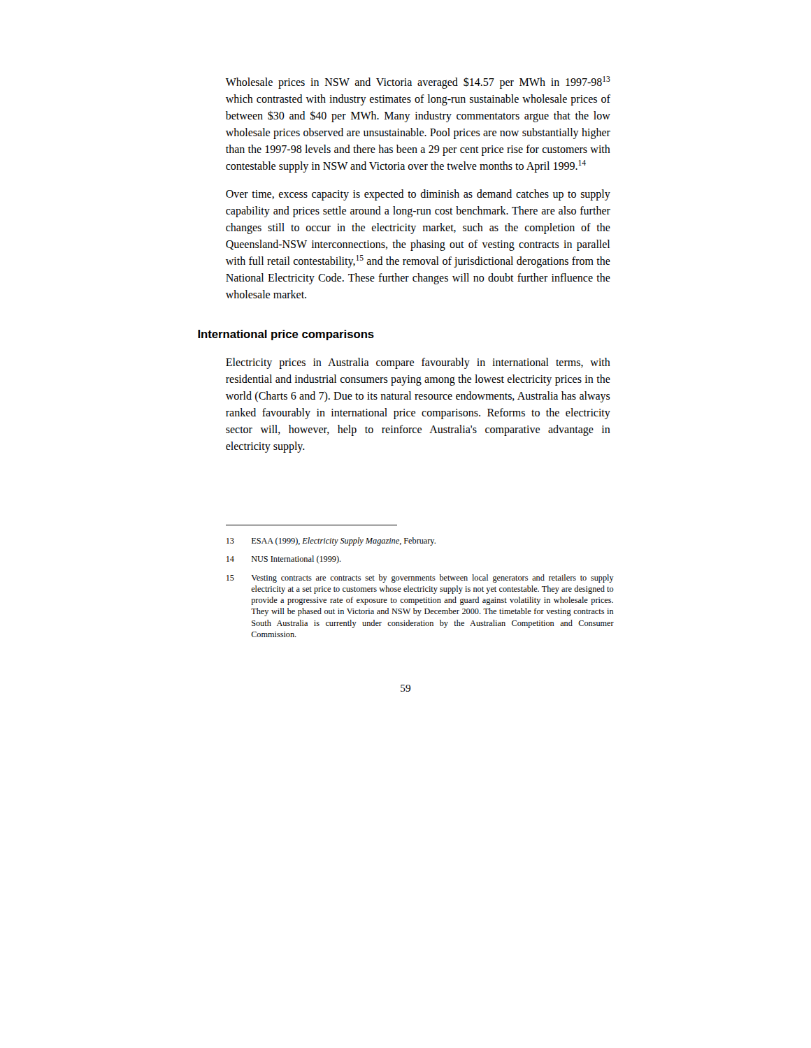Wholesale prices in NSW and Victoria averaged $14.57 per MWh in 1997-9813 which contrasted with industry estimates of long-run sustainable wholesale prices of between $30 and $40 per MWh. Many industry commentators argue that the low wholesale prices observed are unsustainable. Pool prices are now substantially higher than the 1997-98 levels and there has been a 29 per cent price rise for customers with contestable supply in NSW and Victoria over the twelve months to April 1999.14
Over time, excess capacity is expected to diminish as demand catches up to supply capability and prices settle around a long-run cost benchmark. There are also further changes still to occur in the electricity market, such as the completion of the Queensland-NSW interconnections, the phasing out of vesting contracts in parallel with full retail contestability,15 and the removal of jurisdictional derogations from the National Electricity Code. These further changes will no doubt further influence the wholesale market.
International price comparisons
Electricity prices in Australia compare favourably in international terms, with residential and industrial consumers paying among the lowest electricity prices in the world (Charts 6 and 7). Due to its natural resource endowments, Australia has always ranked favourably in international price comparisons. Reforms to the electricity sector will, however, help to reinforce Australia's comparative advantage in electricity supply.
13 ESAA (1999), Electricity Supply Magazine, February.
14 NUS International (1999).
15 Vesting contracts are contracts set by governments between local generators and retailers to supply electricity at a set price to customers whose electricity supply is not yet contestable. They are designed to provide a progressive rate of exposure to competition and guard against volatility in wholesale prices. They will be phased out in Victoria and NSW by December 2000. The timetable for vesting contracts in South Australia is currently under consideration by the Australian Competition and Consumer Commission.
59